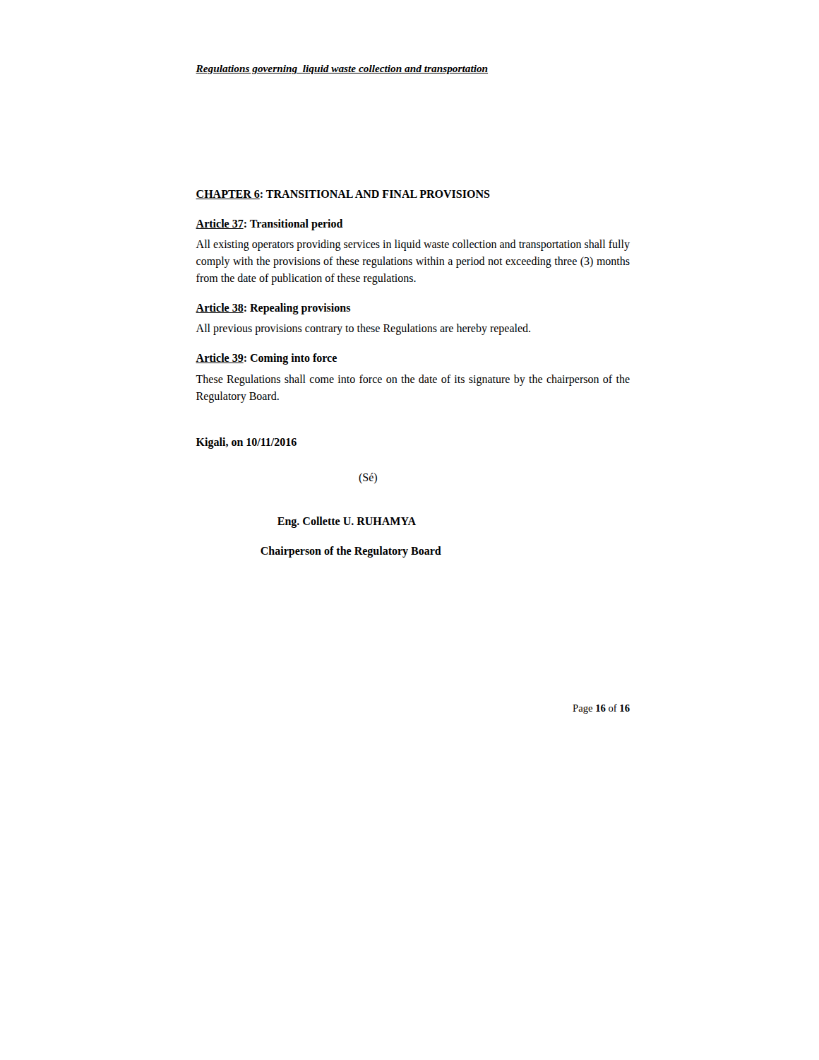Regulations governing liquid waste collection and transportation
CHAPTER 6: TRANSITIONAL AND FINAL PROVISIONS
Article 37: Transitional period
All existing operators providing services in liquid waste collection and transportation shall fully comply with the provisions of these regulations within a period not exceeding three (3) months from the date of publication of these regulations.
Article 38: Repealing provisions
All previous provisions contrary to these Regulations are hereby repealed.
Article 39: Coming into force
These Regulations shall come into force on the date of its signature by the chairperson of the Regulatory Board.
Kigali, on 10/11/2016
(Sé)
Eng. Collette U. RUHAMYA
Chairperson of the Regulatory Board
Page 16 of 16